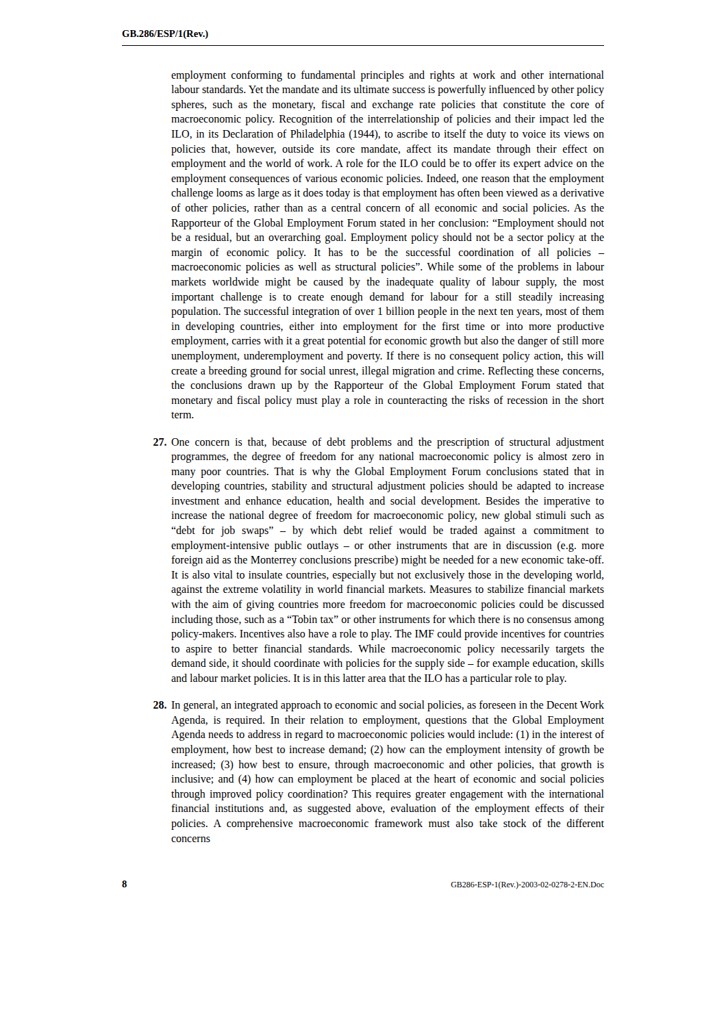GB.286/ESP/1(Rev.)
employment conforming to fundamental principles and rights at work and other international labour standards. Yet the mandate and its ultimate success is powerfully influenced by other policy spheres, such as the monetary, fiscal and exchange rate policies that constitute the core of macroeconomic policy. Recognition of the interrelationship of policies and their impact led the ILO, in its Declaration of Philadelphia (1944), to ascribe to itself the duty to voice its views on policies that, however, outside its core mandate, affect its mandate through their effect on employment and the world of work. A role for the ILO could be to offer its expert advice on the employment consequences of various economic policies. Indeed, one reason that the employment challenge looms as large as it does today is that employment has often been viewed as a derivative of other policies, rather than as a central concern of all economic and social policies. As the Rapporteur of the Global Employment Forum stated in her conclusion: “Employment should not be a residual, but an overarching goal. Employment policy should not be a sector policy at the margin of economic policy. It has to be the successful coordination of all policies – macroeconomic policies as well as structural policies”. While some of the problems in labour markets worldwide might be caused by the inadequate quality of labour supply, the most important challenge is to create enough demand for labour for a still steadily increasing population. The successful integration of over 1 billion people in the next ten years, most of them in developing countries, either into employment for the first time or into more productive employment, carries with it a great potential for economic growth but also the danger of still more unemployment, underemployment and poverty. If there is no consequent policy action, this will create a breeding ground for social unrest, illegal migration and crime. Reflecting these concerns, the conclusions drawn up by the Rapporteur of the Global Employment Forum stated that monetary and fiscal policy must play a role in counteracting the risks of recession in the short term.
27. One concern is that, because of debt problems and the prescription of structural adjustment programmes, the degree of freedom for any national macroeconomic policy is almost zero in many poor countries. That is why the Global Employment Forum conclusions stated that in developing countries, stability and structural adjustment policies should be adapted to increase investment and enhance education, health and social development. Besides the imperative to increase the national degree of freedom for macroeconomic policy, new global stimuli such as “debt for job swaps” – by which debt relief would be traded against a commitment to employment-intensive public outlays – or other instruments that are in discussion (e.g. more foreign aid as the Monterrey conclusions prescribe) might be needed for a new economic take-off. It is also vital to insulate countries, especially but not exclusively those in the developing world, against the extreme volatility in world financial markets. Measures to stabilize financial markets with the aim of giving countries more freedom for macroeconomic policies could be discussed including those, such as a “Tobin tax” or other instruments for which there is no consensus among policy-makers. Incentives also have a role to play. The IMF could provide incentives for countries to aspire to better financial standards. While macroeconomic policy necessarily targets the demand side, it should coordinate with policies for the supply side – for example education, skills and labour market policies. It is in this latter area that the ILO has a particular role to play.
28. In general, an integrated approach to economic and social policies, as foreseen in the Decent Work Agenda, is required. In their relation to employment, questions that the Global Employment Agenda needs to address in regard to macroeconomic policies would include: (1) in the interest of employment, how best to increase demand; (2) how can the employment intensity of growth be increased; (3) how best to ensure, through macroeconomic and other policies, that growth is inclusive; and (4) how can employment be placed at the heart of economic and social policies through improved policy coordination? This requires greater engagement with the international financial institutions and, as suggested above, evaluation of the employment effects of their policies. A comprehensive macroeconomic framework must also take stock of the different concerns
8 GB286-ESP-1(Rev.)-2003-02-0278-2-EN.Doc